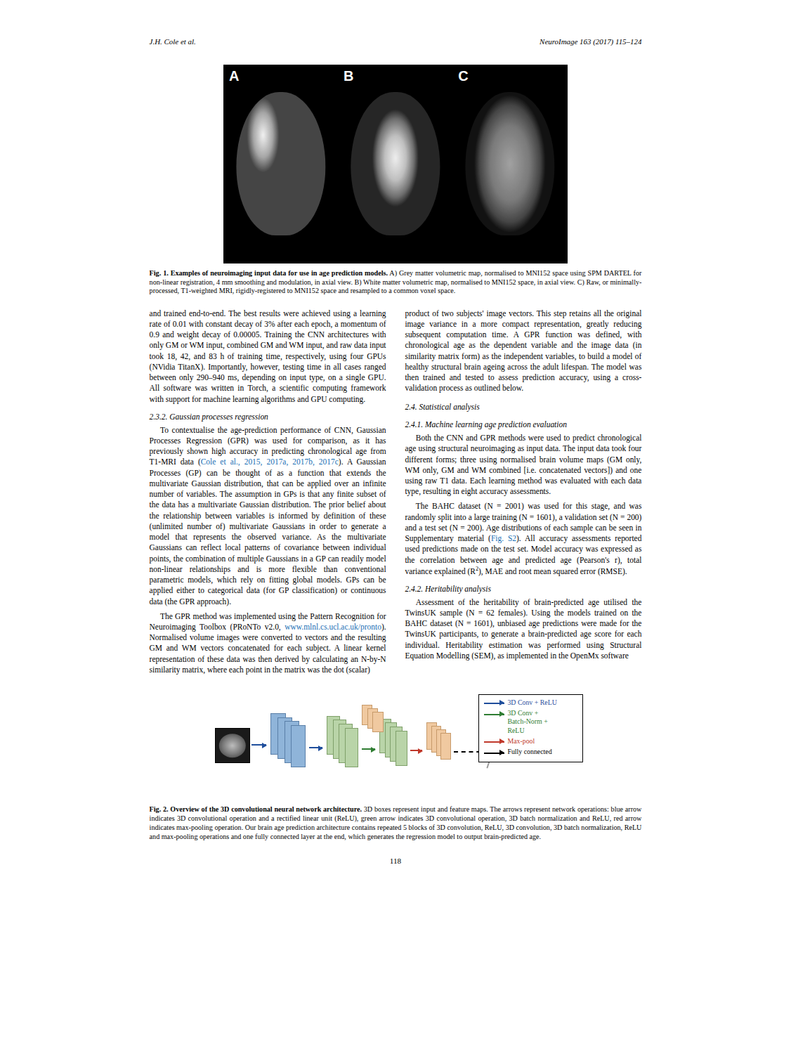J.H. Cole et al.
NeuroImage 163 (2017) 115–124
A
B
C
Fig. 1. Examples of neuroimaging input data for use in age prediction models. A) Grey matter volumetric map, normalised to MNI152 space using SPM DARTEL for non-linear registration, 4 mm smoothing and modulation, in axial view. B) White matter volumetric map, normalised to MNI152 space, in axial view. C) Raw, or minimally-processed, T1-weighted MRI, rigidly-registered to MNI152 space and resampled to a common voxel space.
and trained end-to-end. The best results were achieved using a learning rate of 0.01 with constant decay of 3% after each epoch, a momentum of 0.9 and weight decay of 0.00005. Training the CNN architectures with only GM or WM input, combined GM and WM input, and raw data input took 18, 42, and 83 h of training time, respectively, using four GPUs (NVidia TitanX). Importantly, however, testing time in all cases ranged between only 290–940 ms, depending on input type, on a single GPU. All software was written in Torch, a scientific computing framework with support for machine learning algorithms and GPU computing.
2.3.2. Gaussian processes regression
To contextualise the age-prediction performance of CNN, Gaussian Processes Regression (GPR) was used for comparison, as it has previously shown high accuracy in predicting chronological age from T1-MRI data (Cole et al., 2015, 2017a, 2017b, 2017c). A Gaussian Processes (GP) can be thought of as a function that extends the multivariate Gaussian distribution, that can be applied over an infinite number of variables. The assumption in GPs is that any finite subset of the data has a multivariate Gaussian distribution. The prior belief about the relationship between variables is informed by definition of these (unlimited number of) multivariate Gaussians in order to generate a model that represents the observed variance. As the multivariate Gaussians can reflect local patterns of covariance between individual points, the combination of multiple Gaussians in a GP can readily model non-linear relationships and is more flexible than conventional parametric models, which rely on fitting global models. GPs can be applied either to categorical data (for GP classification) or continuous data (the GPR approach).
The GPR method was implemented using the Pattern Recognition for Neuroimaging Toolbox (PRoNTo v2.0, www.mlnl.cs.ucl.ac.uk/pronto). Normalised volume images were converted to vectors and the resulting GM and WM vectors concatenated for each subject. A linear kernel representation of these data was then derived by calculating an N-by-N similarity matrix, where each point in the matrix was the dot (scalar)
product of two subjects' image vectors. This step retains all the original image variance in a more compact representation, greatly reducing subsequent computation time. A GPR function was defined, with chronological age as the dependent variable and the image data (in similarity matrix form) as the independent variables, to build a model of healthy structural brain ageing across the adult lifespan. The model was then trained and tested to assess prediction accuracy, using a cross-validation process as outlined below.
2.4. Statistical analysis
2.4.1. Machine learning age prediction evaluation
Both the CNN and GPR methods were used to predict chronological age using structural neuroimaging as input data. The input data took four different forms; three using normalised brain volume maps (GM only, WM only, GM and WM combined [i.e. concatenated vectors]) and one using raw T1 data. Each learning method was evaluated with each data type, resulting in eight accuracy assessments.
The BAHC dataset (N = 2001) was used for this stage, and was randomly split into a large training (N = 1601), a validation set (N = 200) and a test set (N = 200). Age distributions of each sample can be seen in Supplementary material (Fig. S2). All accuracy assessments reported used predictions made on the test set. Model accuracy was expressed as the correlation between age and predicted age (Pearson's r), total variance explained (R2), MAE and root mean squared error (RMSE).
2.4.2. Heritability analysis
Assessment of the heritability of brain-predicted age utilised the TwinsUK sample (N = 62 females). Using the models trained on the BAHC dataset (N = 1601), unbiased age predictions were made for the TwinsUK participants, to generate a brain-predicted age score for each individual. Heritability estimation was performed using Structural Equation Modelling (SEM), as implemented in the OpenMx software
3D Conv + ReLU
3D Conv +
Batch-Norm +
ReLU
Max-pool
Fully connected
Fig. 2. Overview of the 3D convolutional neural network architecture. 3D boxes represent input and feature maps. The arrows represent network operations: blue arrow indicates 3D convolutional operation and a rectified linear unit (ReLU), green arrow indicates 3D convolutional operation, 3D batch normalization and ReLU, red arrow indicates max-pooling operation. Our brain age prediction architecture contains repeated 5 blocks of 3D convolution, ReLU, 3D convolution, 3D batch normalization, ReLU and max-pooling operations and one fully connected layer at the end, which generates the regression model to output brain-predicted age.
118